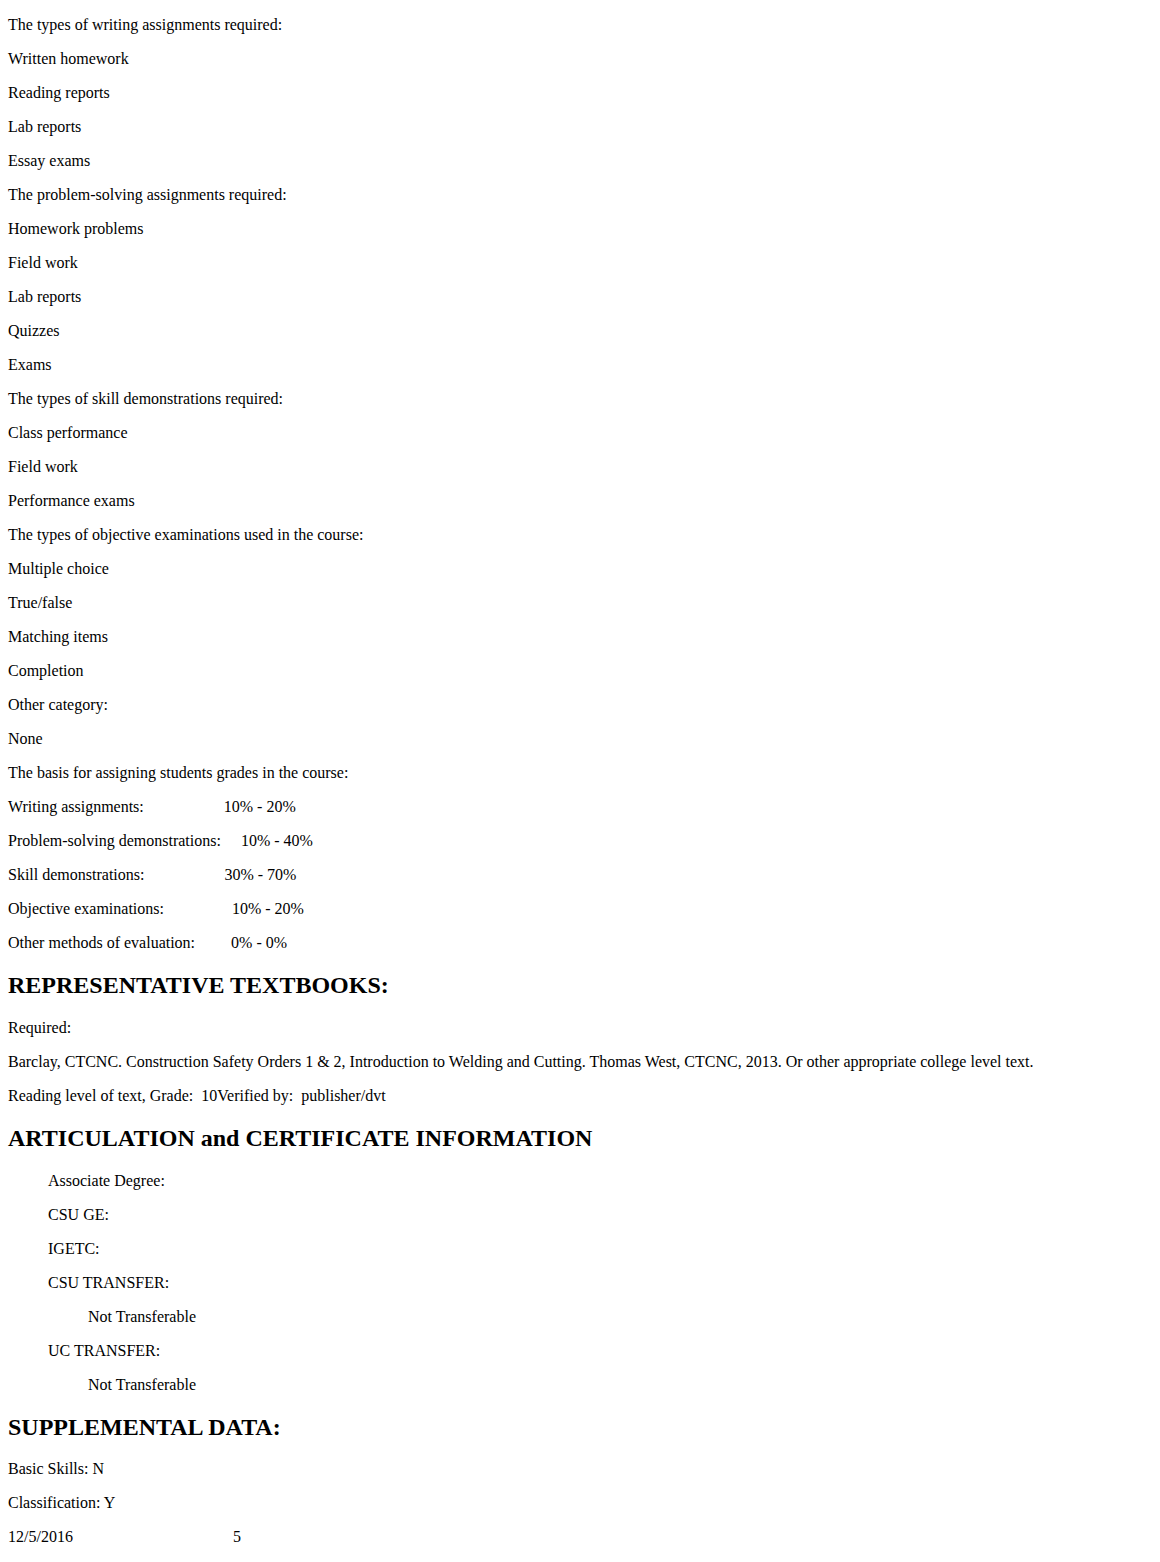The types of writing assignments required:
Written homework
Reading reports
Lab reports
Essay exams
The problem-solving assignments required:
Homework problems
Field work
Lab reports
Quizzes
Exams
The types of skill demonstrations required:
Class performance
Field work
Performance exams
The types of objective examinations used in the course:
Multiple choice
True/false
Matching items
Completion
Other category:
None
The basis for assigning students grades in the course:
Writing assignments:     10% - 20%
Problem-solving demonstrations:  10% - 40%
Skill demonstrations:     30% - 70%
Objective examinations:     10% - 20%
Other methods of evaluation:   0% - 0%
REPRESENTATIVE TEXTBOOKS:
Required:
Barclay, CTCNC. Construction Safety Orders 1 & 2, Introduction to Welding and Cutting. Thomas West, CTCNC, 2013. Or other appropriate college level text.
Reading level of text, Grade: 10Verified by: publisher/dvt
ARTICULATION and CERTIFICATE INFORMATION
Associate Degree:
CSU GE:
IGETC:
CSU TRANSFER:
Not Transferable
UC TRANSFER:
Not Transferable
SUPPLEMENTAL DATA:
Basic Skills: N
Classification: Y
12/5/2016          5